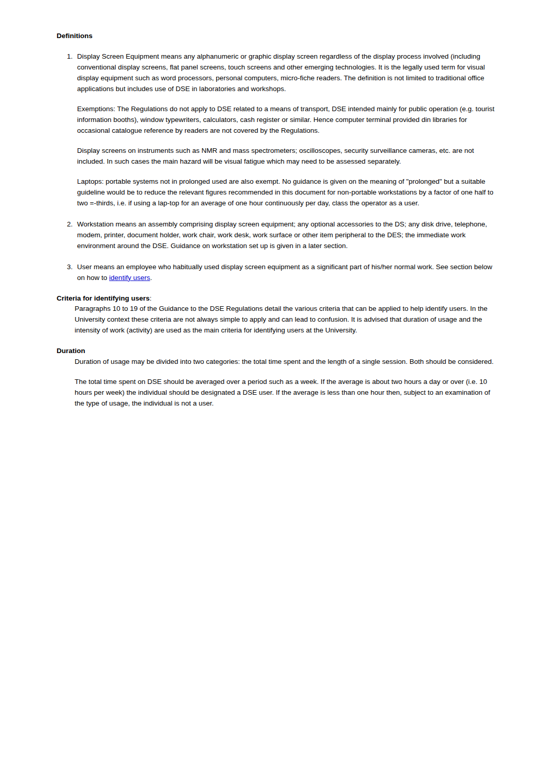Definitions
Display Screen Equipment means any alphanumeric or graphic display screen regardless of the display process involved (including conventional display screens, flat panel screens, touch screens and other emerging technologies. It is the legally used term for visual display equipment such as word processors, personal computers, micro-fiche readers. The definition is not limited to traditional office applications but includes use of DSE in laboratories and workshops.
Exemptions: The Regulations do not apply to DSE related to a means of transport, DSE intended mainly for public operation (e.g. tourist information booths), window typewriters, calculators, cash register or similar. Hence computer terminal provided din libraries for occasional catalogue reference by readers are not covered by the Regulations.
Display screens on instruments such as NMR and mass spectrometers; oscilloscopes, security surveillance cameras, etc. are not included. In such cases the main hazard will be visual fatigue which may need to be assessed separately.
Laptops: portable systems not in prolonged used are also exempt. No guidance is given on the meaning of "prolonged" but a suitable guideline would be to reduce the relevant figures recommended in this document for non-portable workstations by a factor of one half to two =-thirds, i.e. if using a lap-top for an average of one hour continuously per day, class the operator as a user.
Workstation means an assembly comprising display screen equipment; any optional accessories to the DS; any disk drive, telephone, modem, printer, document holder, work chair, work desk, work surface or other item peripheral to the DES; the immediate work environment around the DSE. Guidance on workstation set up is given in a later section.
User means an employee who habitually used display screen equipment as a significant part of his/her normal work. See section below on how to identify users.
Criteria for identifying users
:
Paragraphs 10 to 19 of the Guidance to the DSE Regulations detail the various criteria that can be applied to help identify users. In the University context these criteria are not always simple to apply and can lead to confusion. It is advised that duration of usage and the intensity of work (activity) are used as the main criteria for identifying users at the University.
Duration
Duration of usage may be divided into two categories: the total time spent and the length of a single session. Both should be considered.
The total time spent on DSE should be averaged over a period such as a week. If the average is about two hours a day or over (i.e. 10 hours per week) the individual should be designated a DSE user. If the average is less than one hour then, subject to an examination of the type of usage, the individual is not a user.